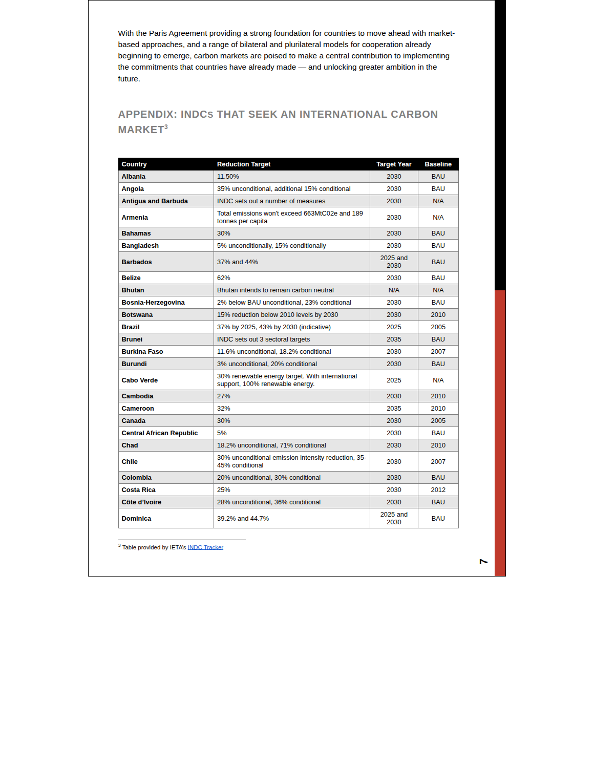With the Paris Agreement providing a strong foundation for countries to move ahead with market-based approaches, and a range of bilateral and plurilateral models for cooperation already beginning to emerge, carbon markets are poised to make a central contribution to implementing the commitments that countries have already made — and unlocking greater ambition in the future.
APPENDIX: INDCS THAT SEEK AN INTERNATIONAL CARBON MARKET3
| Country | Reduction Target | Target Year | Baseline |
| --- | --- | --- | --- |
| Albania | 11.50% | 2030 | BAU |
| Angola | 35% unconditional, additional 15% conditional | 2030 | BAU |
| Antigua and Barbuda | INDC sets out a number of measures | 2030 | N/A |
| Armenia | Total emissions won't exceed 663MtC02e and 189 tonnes per capita | 2030 | N/A |
| Bahamas | 30% | 2030 | BAU |
| Bangladesh | 5% unconditionally, 15% conditionally | 2030 | BAU |
| Barbados | 37% and 44% | 2025 and 2030 | BAU |
| Belize | 62% | 2030 | BAU |
| Bhutan | Bhutan intends to remain carbon neutral | N/A | N/A |
| Bosnia-Herzegovina | 2% below BAU unconditional, 23% conditional | 2030 | BAU |
| Botswana | 15% reduction below 2010 levels by 2030 | 2030 | 2010 |
| Brazil | 37% by 2025, 43% by 2030 (indicative) | 2025 | 2005 |
| Brunei | INDC sets out 3 sectoral targets | 2035 | BAU |
| Burkina Faso | 11.6% unconditional, 18.2% conditional | 2030 | 2007 |
| Burundi | 3% unconditional, 20% conditional | 2030 | BAU |
| Cabo Verde | 30% renewable energy target. With international support, 100% renewable energy. | 2025 | N/A |
| Cambodia | 27% | 2030 | 2010 |
| Cameroon | 32% | 2035 | 2010 |
| Canada | 30% | 2030 | 2005 |
| Central African Republic | 5% | 2030 | BAU |
| Chad | 18.2% unconditional, 71% conditional | 2030 | 2010 |
| Chile | 30% unconditional emission intensity reduction, 35-45% conditional | 2030 | 2007 |
| Colombia | 20% unconditional, 30% conditional | 2030 | BAU |
| Costa Rica | 25% | 2030 | 2012 |
| Côte d’Ivoire | 28% unconditional, 36% conditional | 2030 | BAU |
| Dominica | 39.2% and 44.7% | 2025 and 2030 | BAU |
3 Table provided by IETA’s INDC Tracker
7